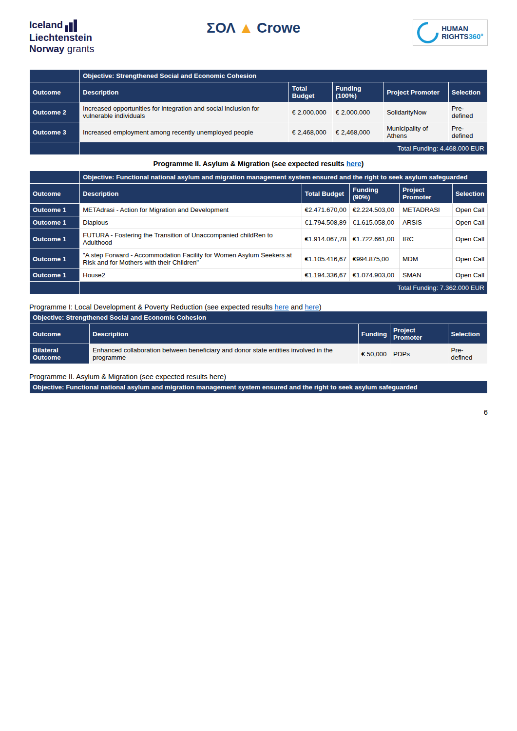Iceland
Liechtenstein
Norway grants
ΣΟΛ ▲ Crowe
HUMAN
RIGHTS360°
| | Objective: Strengthened Social and Economic Cohesion |
| Outcome | Description | Total Budget | Funding (100%) | Project Promoter | Selection |
| Outcome 2 | Increased opportunities for integration and social inclusion for vulnerable individuals | € 2.000.000 | € 2.000.000 | SolidarityNow | Pre-defined |
| Outcome 3 | Increased employment among recently unemployed people | € 2,468,000 | € 2,468,000 | Municipality of Athens | Pre-defined |
| | Total Funding: 4.468.000 EUR |
Programme II. Asylum & Migration (see expected results here)
| | Objective: Functional national asylum and migration management system ensured and the right to seek asylum safeguarded |
| Outcome | Description | Total Budget | Funding (90%) | Project Promoter | Selection |
| Outcome 1 | METAdrasi - Action for Migration and Development | €2.471.670,00 | €2.224.503,00 | METADRASI | Open Call |
| Outcome 1 | Diaplous | €1.794.508,89 | €1.615.058,00 | ARSIS | Open Call |
| Outcome 1 | FUTURA - Fostering the Transition of Unaccompanied childRen to Adulthood | €1.914.067,78 | €1.722.661,00 | IRC | Open Call |
| Outcome 1 | "A step Forward - Accommodation Facility for Women Asylum Seekers at Risk and for Mothers with their Children" | €1.105.416,67 | €994.875,00 | MDM | Open Call |
| Outcome 1 | House2 | €1.194.336,67 | €1.074.903,00 | SMAN | Open Call |
| | Total Funding: 7.362.000 EUR |
Programme I: Local Development & Poverty Reduction (see expected results here and here)
| Objective: Strengthened Social and Economic Cohesion |
| Outcome | Description | Funding | Project Promoter | Selection |
| Bilateral Outcome | Enhanced collaboration between beneficiary and donor state entities involved in the programme | € 50,000 | PDPs | Pre-defined |
Programme II. Asylum & Migration (see expected results here)
| Objective: Functional national asylum and migration management system ensured and the right to seek asylum safeguarded |
6